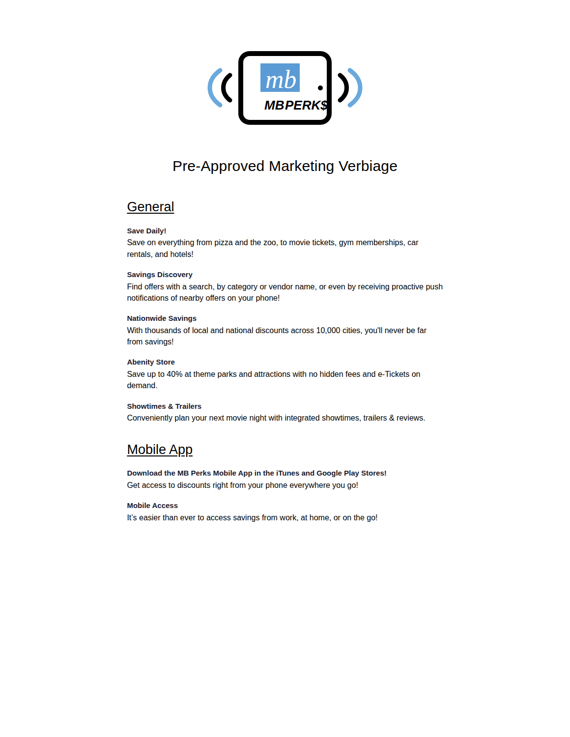mb MB PERK$
Pre-Approved Marketing Verbiage
General
Save Daily!
Save on everything from pizza and the zoo, to movie tickets, gym memberships, car rentals, and hotels!
Savings Discovery
Find offers with a search, by category or vendor name, or even by receiving proactive push notifications of nearby offers on your phone!
Nationwide Savings
With thousands of local and national discounts across 10,000 cities, you'll never be far from savings!
Abenity Store
Save up to 40% at theme parks and attractions with no hidden fees and e-Tickets on demand.
Showtimes & Trailers
Conveniently plan your next movie night with integrated showtimes, trailers & reviews.
Mobile App
Download the MB Perks Mobile App in the iTunes and Google Play Stores!
Get access to discounts right from your phone everywhere you go!
Mobile Access
It’s easier than ever to access savings from work, at home, or on the go!